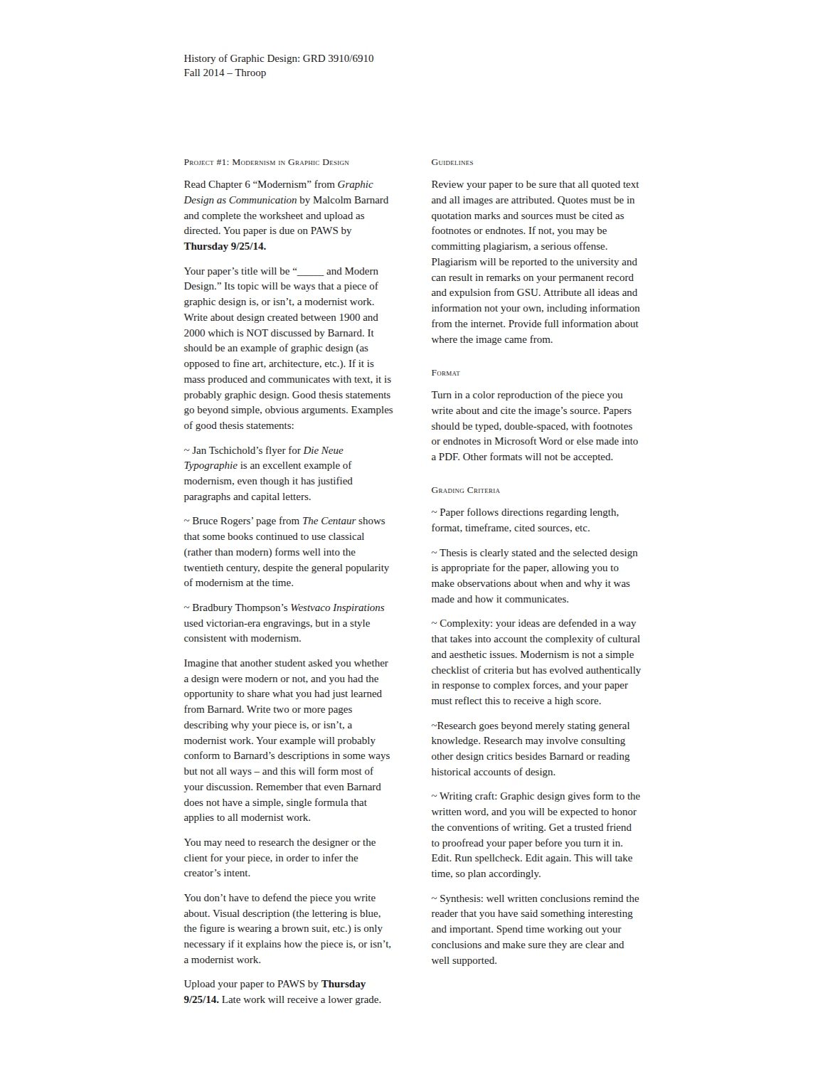History of Graphic Design: GRD 3910/6910
Fall 2014 – Throop
Project #1: Modernism in Graphic Design
Read Chapter 6 “Modernism” from Graphic Design as Communication by Malcolm Barnard and complete the worksheet and upload as directed. You paper is due on PAWS by Thursday 9/25/14.
Your paper’s title will be “_____ and Modern Design.” Its topic will be ways that a piece of graphic design is, or isn’t, a modernist work. Write about design created between 1900 and 2000 which is NOT discussed by Barnard. It should be an example of graphic design (as opposed to fine art, architecture, etc.). If it is mass produced and communicates with text, it is probably graphic design. Good thesis statements go beyond simple, obvious arguments. Examples of good thesis statements:
~ Jan Tschichold’s flyer for Die Neue Typographie is an excellent example of modernism, even though it has justified paragraphs and capital letters.
~ Bruce Rogers’ page from The Centaur shows that some books continued to use classical (rather than modern) forms well into the twentieth century, despite the general popularity of modernism at the time.
~ Bradbury Thompson’s Westvaco Inspirations used victorian-era engravings, but in a style consistent with modernism.
Imagine that another student asked you whether a design were modern or not, and you had the opportunity to share what you had just learned from Barnard. Write two or more pages describing why your piece is, or isn’t, a modernist work. Your example will probably conform to Barnard’s descriptions in some ways but not all ways – and this will form most of your discussion. Remember that even Barnard does not have a simple, single formula that applies to all modernist work.
You may need to research the designer or the client for your piece, in order to infer the creator’s intent.
You don’t have to defend the piece you write about. Visual description (the lettering is blue, the figure is wearing a brown suit, etc.) is only necessary if it explains how the piece is, or isn’t, a modernist work.
Upload your paper to PAWS by Thursday 9/25/14. Late work will receive a lower grade.
Guidelines
Review your paper to be sure that all quoted text and all images are attributed. Quotes must be in quotation marks and sources must be cited as footnotes or endnotes. If not, you may be committing plagiarism, a serious offense. Plagiarism will be reported to the university and can result in remarks on your permanent record and expulsion from GSU. Attribute all ideas and information not your own, including information from the internet. Provide full information about where the image came from.
Format
Turn in a color reproduction of the piece you write about and cite the image’s source. Papers should be typed, double-spaced, with footnotes or endnotes in Microsoft Word or else made into a PDF. Other formats will not be accepted.
Grading Criteria
~ Paper follows directions regarding length, format, timeframe, cited sources, etc.
~ Thesis is clearly stated and the selected design is appropriate for the paper, allowing you to make observations about when and why it was made and how it communicates.
~ Complexity: your ideas are defended in a way that takes into account the complexity of cultural and aesthetic issues. Modernism is not a simple checklist of criteria but has evolved authentically in response to complex forces, and your paper must reflect this to receive a high score.
~Research goes beyond merely stating general knowledge. Research may involve consulting other design critics besides Barnard or reading historical accounts of design.
~ Writing craft: Graphic design gives form to the written word, and you will be expected to honor the conventions of writing. Get a trusted friend to proofread your paper before you turn it in. Edit. Run spellcheck. Edit again. This will take time, so plan accordingly.
~ Synthesis: well written conclusions remind the reader that you have said something interesting and important. Spend time working out your conclusions and make sure they are clear and well supported.